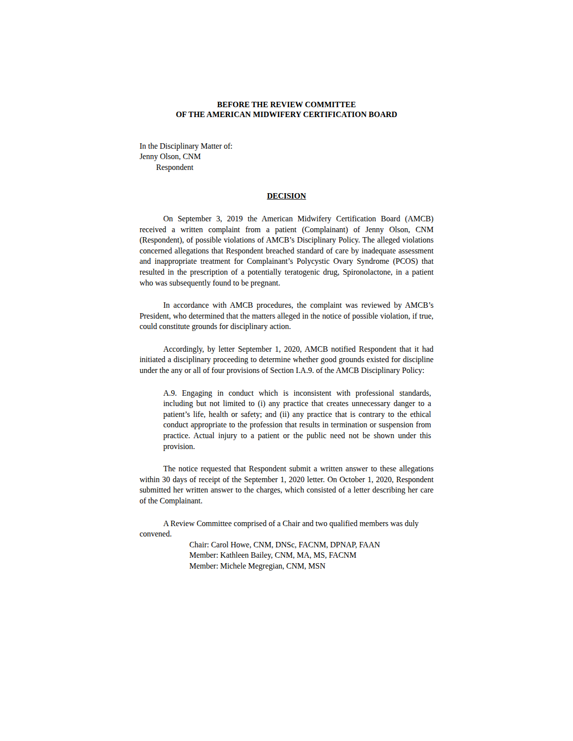Before the Review Committee
of the American Midwifery Certification Board
In the Disciplinary Matter of:
Jenny Olson, CNM
Respondent
DECISION
On September 3, 2019 the American Midwifery Certification Board (AMCB) received a written complaint from a patient (Complainant) of Jenny Olson, CNM (Respondent), of possible violations of AMCB’s Disciplinary Policy. The alleged violations concerned allegations that Respondent breached standard of care by inadequate assessment and inappropriate treatment for Complainant’s Polycystic Ovary Syndrome (PCOS) that resulted in the prescription of a potentially teratogenic drug, Spironolactone, in a patient who was subsequently found to be pregnant.
In accordance with AMCB procedures, the complaint was reviewed by AMCB’s President, who determined that the matters alleged in the notice of possible violation, if true, could constitute grounds for disciplinary action.
Accordingly, by letter September 1, 2020, AMCB notified Respondent that it had initiated a disciplinary proceeding to determine whether good grounds existed for discipline under the any or all of four provisions of Section I.A.9. of the AMCB Disciplinary Policy:
A.9. Engaging in conduct which is inconsistent with professional standards, including but not limited to (i) any practice that creates unnecessary danger to a patient’s life, health or safety; and (ii) any practice that is contrary to the ethical conduct appropriate to the profession that results in termination or suspension from practice. Actual injury to a patient or the public need not be shown under this provision.
The notice requested that Respondent submit a written answer to these allegations within 30 days of receipt of the September 1, 2020 letter. On October 1, 2020, Respondent submitted her written answer to the charges, which consisted of a letter describing her care of the Complainant.
A Review Committee comprised of a Chair and two qualified members was duly convened.
Chair: Carol Howe, CNM, DNSc, FACNM, DPNAP, FAAN
Member: Kathleen Bailey, CNM, MA, MS, FACNM
Member: Michele Megregian, CNM, MSN